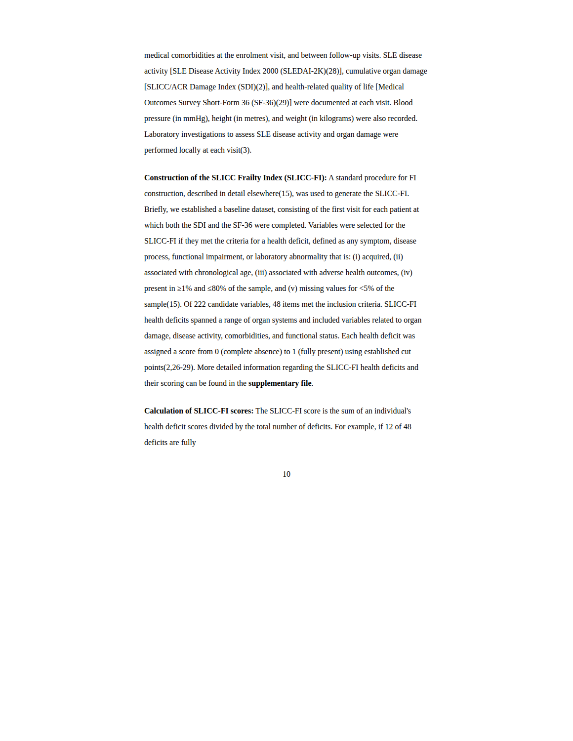medical comorbidities at the enrolment visit, and between follow-up visits. SLE disease activity [SLE Disease Activity Index 2000 (SLEDAI-2K)(28)], cumulative organ damage [SLICC/ACR Damage Index (SDI)(2)], and health-related quality of life [Medical Outcomes Survey Short-Form 36 (SF-36)(29)] were documented at each visit. Blood pressure (in mmHg), height (in metres), and weight (in kilograms) were also recorded. Laboratory investigations to assess SLE disease activity and organ damage were performed locally at each visit(3).
Construction of the SLICC Frailty Index (SLICC-FI): A standard procedure for FI construction, described in detail elsewhere(15), was used to generate the SLICC-FI. Briefly, we established a baseline dataset, consisting of the first visit for each patient at which both the SDI and the SF-36 were completed. Variables were selected for the SLICC-FI if they met the criteria for a health deficit, defined as any symptom, disease process, functional impairment, or laboratory abnormality that is: (i) acquired, (ii) associated with chronological age, (iii) associated with adverse health outcomes, (iv) present in ≥1% and ≤80% of the sample, and (v) missing values for <5% of the sample(15). Of 222 candidate variables, 48 items met the inclusion criteria. SLICC-FI health deficits spanned a range of organ systems and included variables related to organ damage, disease activity, comorbidities, and functional status. Each health deficit was assigned a score from 0 (complete absence) to 1 (fully present) using established cut points(2,26-29). More detailed information regarding the SLICC-FI health deficits and their scoring can be found in the supplementary file.
Calculation of SLICC-FI scores: The SLICC-FI score is the sum of an individual's health deficit scores divided by the total number of deficits. For example, if 12 of 48 deficits are fully
10